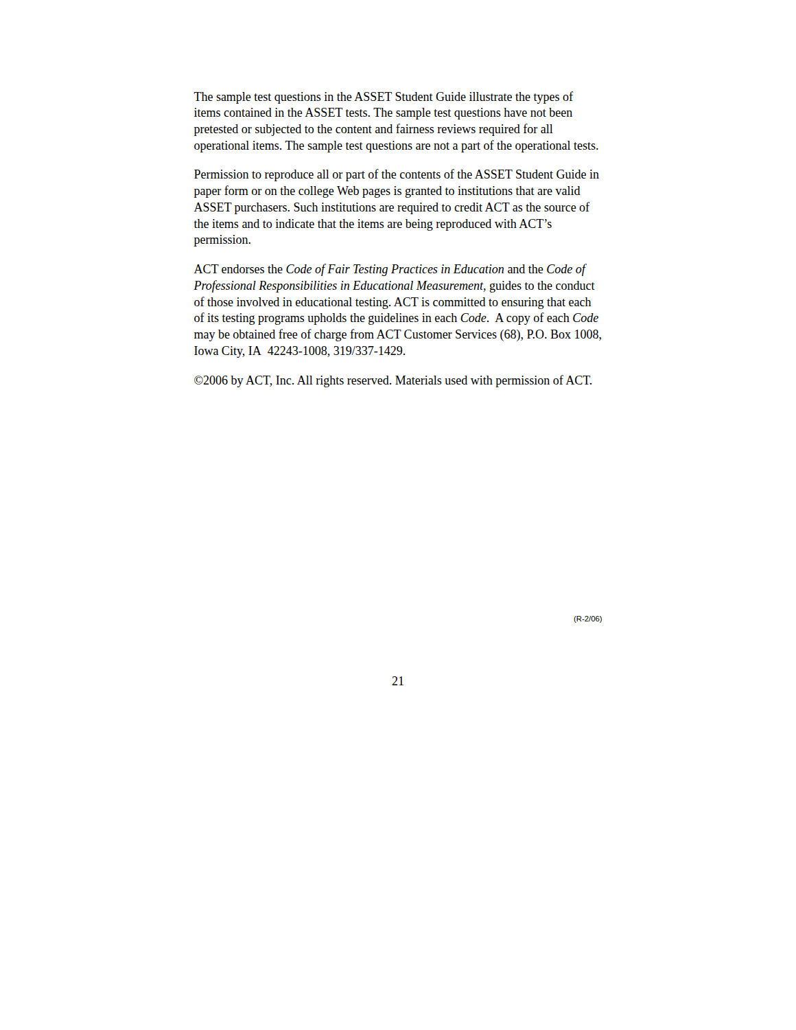The sample test questions in the ASSET Student Guide illustrate the types of items contained in the ASSET tests. The sample test questions have not been pretested or subjected to the content and fairness reviews required for all operational items. The sample test questions are not a part of the operational tests.
Permission to reproduce all or part of the contents of the ASSET Student Guide in paper form or on the college Web pages is granted to institutions that are valid ASSET purchasers. Such institutions are required to credit ACT as the source of the items and to indicate that the items are being reproduced with ACT’s permission.
ACT endorses the Code of Fair Testing Practices in Education and the Code of Professional Responsibilities in Educational Measurement, guides to the conduct of those involved in educational testing. ACT is committed to ensuring that each of its testing programs upholds the guidelines in each Code. A copy of each Code may be obtained free of charge from ACT Customer Services (68), P.O. Box 1008, Iowa City, IA 42243-1008, 319/337-1429.
©2006 by ACT, Inc. All rights reserved. Materials used with permission of ACT.
(R-2/06)
21